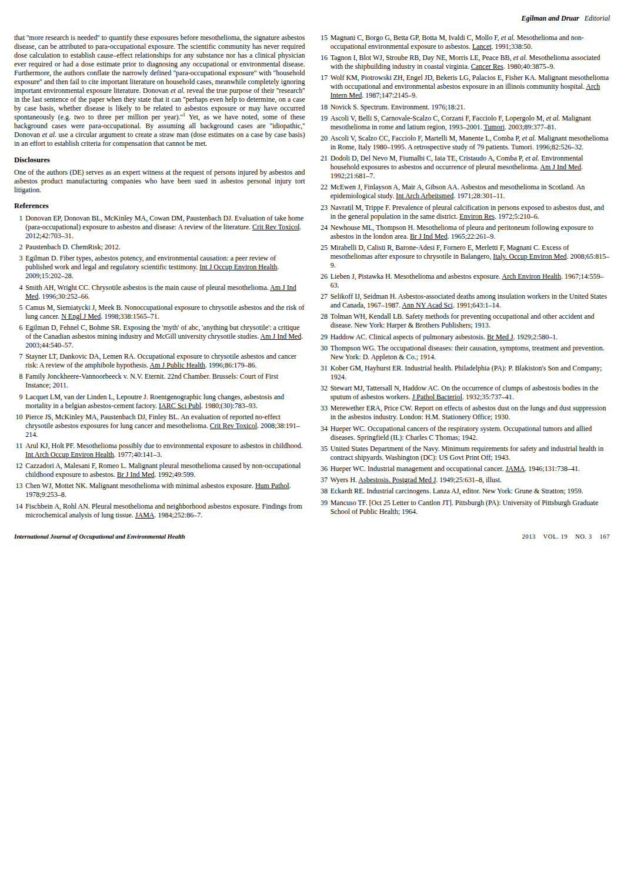Egilman and Druar Editorial
that ''more research is needed'' to quantify these exposures before mesothelioma, the signature asbestos disease, can be attributed to para-occupational exposure. The scientific community has never required dose calculation to establish cause–effect relationships for any substance nor has a clinical physician ever required or had a dose estimate prior to diagnosing any occupational or environmental disease. Furthermore, the authors conflate the narrowly defined ''para-occupational exposure'' with ''household exposure'' and then fail to cite important literature on household cases, meanwhile completely ignoring important environmental exposure literature. Donovan et al. reveal the true purpose of their ''research'' in the last sentence of the paper when they state that it can ''perhaps even help to determine, on a case by case basis, whether disease is likely to be related to asbestos exposure or may have occurred spontaneously (e.g. two to three per million per year).''1 Yet, as we have noted, some of these background cases were para-occupational. By assuming all background cases are ''idiopathic,'' Donovan et al. use a circular argument to create a straw man (dose estimates on a case by case basis) in an effort to establish criteria for compensation that cannot be met.
Disclosures
One of the authors (DE) serves as an expert witness at the request of persons injured by asbestos and asbestos product manufacturing companies who have been sued in asbestos personal injury tort litigation.
References
Donovan EP, Donovan BL, McKinley MA, Cowan DM, Paustenbach DJ. Evaluation of take home (para-occupational) exposure to asbestos and disease: A review of the literature. Crit Rev Toxicol. 2012;42:703–31.
Paustenbach D. ChemRisk; 2012.
Egilman D. Fiber types, asbestos potency, and environmental causation: a peer review of published work and legal and regulatory scientific testimony. Int J Occup Environ Health. 2009;15:202–28.
Smith AH, Wright CC. Chrysotile asbestos is the main cause of pleural mesothelioma. Am J Ind Med. 1996;30:252–66.
Camus M, Siemiatycki J, Meek B. Nonoccupational exposure to chrysotile asbestos and the risk of lung cancer. N Engl J Med. 1998;338:1565–71.
Egilman D, Fehnel C, Bohme SR. Exposing the 'myth' of abc, 'anything but chrysotile': a critique of the Canadian asbestos mining industry and McGill university chrysotile studies. Am J Ind Med. 2003;44:540–57.
Stayner LT, Dankovic DA, Lemen RA. Occupational exposure to chrysotile asbestos and cancer risk: A review of the amphibole hypothesis. Am J Public Health. 1996;86:179–86.
Family Jonckheere-Vannoorbeeck v. N.V. Eternit. 22nd Chamber. Brussels: Court of First Instance; 2011.
Lacquet LM, van der Linden L, Lepoutre J. Roentgenographic lung changes, asbestosis and mortality in a belgian asbestos-cement factory. IARC Sci Publ. 1980;(30):783–93.
Pierce JS, McKinley MA, Paustenbach DJ, Finley BL. An evaluation of reported no-effect chrysotile asbestos exposures for lung cancer and mesothelioma. Crit Rev Toxicol. 2008;38:191–214.
Arul KJ, Holt PF. Mesothelioma possibly due to environmental exposure to asbestos in childhood. Int Arch Occup Environ Health. 1977;40:141–3.
Cazzadori A, Malesani F, Romeo L. Malignant pleural mesothelioma caused by non-occupational childhood exposure to asbestos. Br J Ind Med. 1992;49:599.
Chen WJ, Mottet NK. Malignant mesothelioma with minimal asbestos exposure. Hum Pathol. 1978;9:253–8.
Fischbein A, Rohl AN. Pleural mesothelioma and neighborhood asbestos exposure. Findings from microchemical analysis of lung tissue. JAMA. 1984;252:86–7.
Magnani C, Borgo G, Betta GP, Botta M, Ivaldi C, Mollo F, et al. Mesothelioma and non-occupational environmental exposure to asbestos. Lancet. 1991;338:50.
Tagnon I, Blot WJ, Stroube RB, Day NE, Morris LE, Peace BB, et al. Mesothelioma associated with the shipbuilding industry in coastal virginia. Cancer Res. 1980;40:3875–9.
Wolf KM, Piotrowski ZH, Engel JD, Bekeris LG, Palacios E, Fisher KA. Malignant mesothelioma with occupational and environmental asbestos exposure in an illinois community hospital. Arch Intern Med. 1987;147:2145–9.
Novick S. Spectrum. Environment. 1976;18:21.
Ascoli V, Belli S, Carnovale-Scalzo C, Corzani F, Facciolo F, Lopergolo M, et al. Malignant mesothelioma in rome and latium region, 1993–2001. Tumori. 2003;89:377–81.
Ascoli V, Scalzo CC, Facciolo F, Martelli M, Manente L, Comba P, et al. Malignant mesothelioma in Rome, Italy 1980–1995. A retrospective study of 79 patients. Tumori. 1996;82:526–32.
Dodoli D, Del Nevo M, Fiumalbi C, Iaia TE, Cristaudo A, Comba P, et al. Environmental household exposures to asbestos and occurrence of pleural mesothelioma. Am J Ind Med. 1992;21:681–7.
McEwen J, Finlayson A, Mair A, Gibson AA. Asbestos and mesothelioma in Scotland. An epidemiological study. Int Arch Arbeitsmed. 1971;28:301–11.
Navratil M, Trippe F. Prevalence of pleural calcification in persons exposed to asbestos dust, and in the general population in the same district. Environ Res. 1972;5:210–6.
Newhouse ML, Thompson H. Mesothelioma of pleura and peritoneum following exposure to asbestos in the london area. Br J Ind Med. 1965;22:261–9.
Mirabelli D, Calisti R, Barone-Adesi F, Fornero E, Merletti F, Magnani C. Excess of mesotheliomas after exposure to chrysotile in Balangero, Italy. Occup Environ Med. 2008;65:815–9.
Lieben J, Pistawka H. Mesothelioma and asbestos exposure. Arch Environ Health. 1967;14:559–63.
Selikoff IJ, Seidman H. Asbestos-associated deaths among insulation workers in the United States and Canada, 1967–1987. Ann NY Acad Sci. 1991;643:1–14.
Tolman WH, Kendall LB. Safety methods for preventing occupational and other accident and disease. New York: Harper & Brothers Publishers; 1913.
Haddow AC. Clinical aspects of pulmonary asbestosis. Br Med J. 1929;2:580–1.
Thompson WG. The occupational diseases: their causation, symptoms, treatment and prevention. New York: D. Appleton & Co.; 1914.
Kober GM, Hayhurst ER. Industrial health. Philadelphia (PA): P. Blakiston's Son and Company; 1924.
Stewart MJ, Tattersall N, Haddow AC. On the occurrence of clumps of asbestosis bodies in the sputum of asbestos workers. J Pathol Bacteriol. 1932;35:737–41.
Merewether ERA, Price CW. Report on effects of asbestos dust on the lungs and dust suppression in the asbestos industry. London: H.M. Stationery Office; 1930.
Hueper WC. Occupational cancers of the respiratory system. Occupational tumors and allied diseases. Springfield (IL): Charles C Thomas; 1942.
United States Department of the Navy. Minimum requirements for safety and industrial health in contract shipyards. Washington (DC): US Govt Print Off; 1943.
Hueper WC. Industrial management and occupational cancer. JAMA. 1946;131:738–41.
Wyers H. Asbestosis. Postgrad Med J. 1949;25:631–8, illust.
Eckardt RE. Industrial carcinogens. Lanza AJ, editor. New York: Grune & Stratton; 1959.
Mancuso TF. [Oct 25 Letter to Cantlon JT]. Pittsburgh (PA): University of Pittsburgh Graduate School of Public Health; 1964.
International Journal of Occupational and Environmental Health 2013 VOL. 19 NO. 3 167